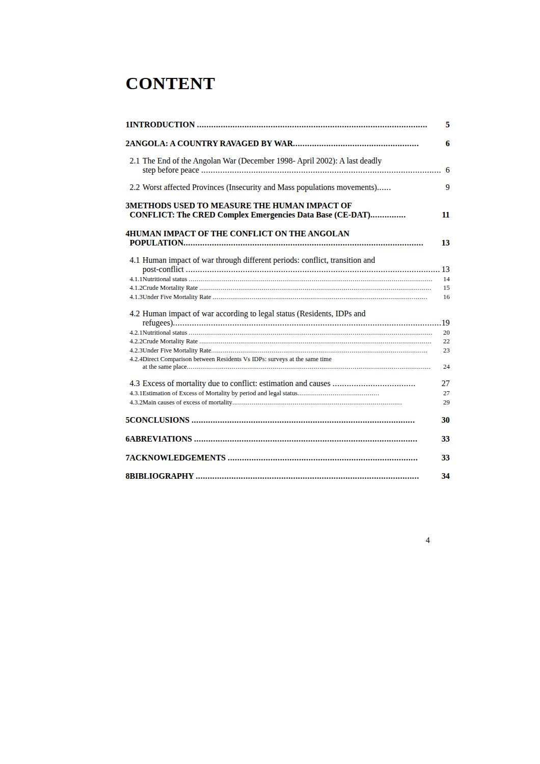CONTENT
| 1 | INTRODUCTION ................................................................................................. | 5 |
| 2 | ANGOLA: A COUNTRY RAVAGED BY WAR ..................................................... | 6 |
| | 2.1 | The End of the Angolan War (December 1998- April 2002): A last deadly step before peace ..................................................................................................... | 6 |
| | 2.2 | Worst affected Provinces (Insecurity and Mass populations movements) ...... | 9 |
| 3 | METHODS USED TO MEASURE THE HUMAN IMPACT OF CONFLICT: The CRED Complex Emergencies Data Base (CE-DAT) ............... | 11 |
| 4 | HUMAN IMPACT OF THE CONFLICT ON THE ANGOLAN POPULATION ..................................................................................................... | 13 |
| | 4.1 | Human impact of war through different periods: conflict, transition and post-conflict ........................................................................................................... | 13 |
| | 4.1.1 | Nutritional status ............................................................................................................................. | 14 |
| | 4.1.2 | Crude Mortality Rate ....................................................................................................................... | 15 |
| | 4.1.3 | Under Five Mortality Rate .............................................................................................................. | 16 |
| | 4.2 | Human impact of war according to legal status (Residents, IDPs and refugees) ................................................................................................................. | 19 |
| | 4.2.1 | Nutritional status ............................................................................................................................. | 20 |
| | 4.2.2 | Crude Mortality Rate ....................................................................................................................... | 22 |
| | 4.2.3 | Under Five Mortality Rate ............................................................................................................... | 23 |
| | 4.2.4 | Direct Comparison between Residents Vs IDPs: surveys at the same time at the same place ............................................................................................................................. | 24 |
| | 4.3 | Excess of mortality due to conflict: estimation and causes ................................... | 27 |
| | 4.3.1 | Estimation of Excess of Mortality by period and legal status .......................................... | 27 |
| | 4.3.2 | Main causes of excess of mortality ....................................................................................... | 29 |
| 5 | CONCLUSIONS .............................................................................................. | 30 |
| 6 | ABREVIATIONS .............................................................................................. | 33 |
| 7 | ACKNOWLEDGEMENTS ................................................................................ | 33 |
| 8 | BIBLIOGRAPHY .............................................................................................. | 34 |
4